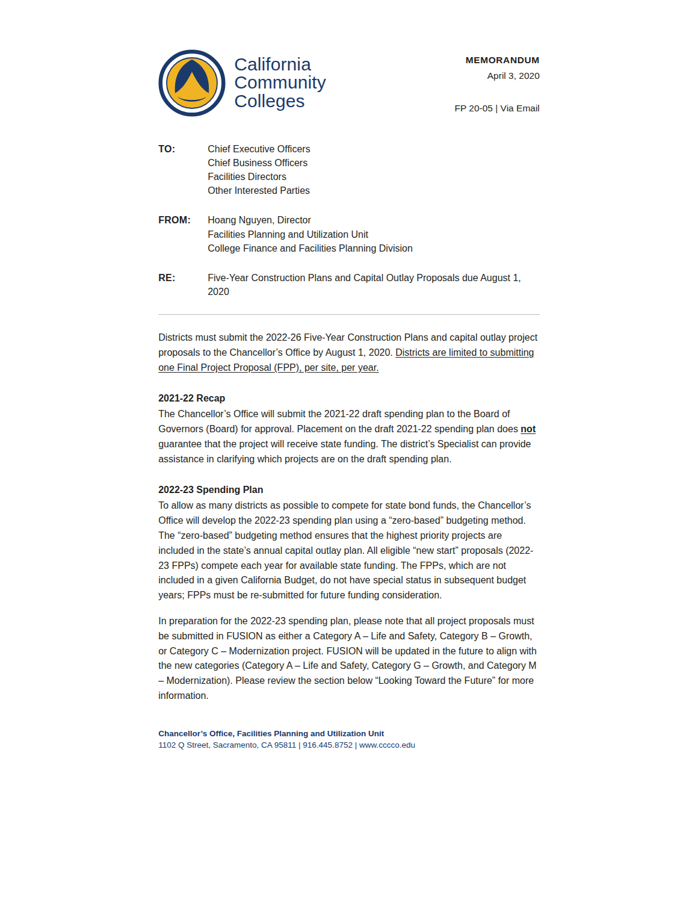California
Community
Colleges
MEMORANDUM
April 3, 2020
FP 20-05 | Via Email
TO:
Chief Executive Officers
Chief Business Officers
Facilities Directors
Other Interested Parties
FROM:
Hoang Nguyen, Director
Facilities Planning and Utilization Unit
College Finance and Facilities Planning Division
RE:
Five-Year Construction Plans and Capital Outlay Proposals due August 1, 2020
Districts must submit the 2022-26 Five-Year Construction Plans and capital outlay project proposals to the Chancellor’s Office by August 1, 2020. Districts are limited to submitting one Final Project Proposal (FPP), per site, per year.
2021-22 Recap
The Chancellor’s Office will submit the 2021-22 draft spending plan to the Board of Governors (Board) for approval. Placement on the draft 2021-22 spending plan does not guarantee that the project will receive state funding. The district’s Specialist can provide assistance in clarifying which projects are on the draft spending plan.
2022-23 Spending Plan
To allow as many districts as possible to compete for state bond funds, the Chancellor’s Office will develop the 2022-23 spending plan using a “zero-based” budgeting method. The “zero-based” budgeting method ensures that the highest priority projects are included in the state’s annual capital outlay plan. All eligible “new start” proposals (2022-23 FPPs) compete each year for available state funding. The FPPs, which are not included in a given California Budget, do not have special status in subsequent budget years; FPPs must be re-submitted for future funding consideration.
In preparation for the 2022-23 spending plan, please note that all project proposals must be submitted in FUSION as either a Category A – Life and Safety, Category B – Growth, or Category C – Modernization project. FUSION will be updated in the future to align with the new categories (Category A – Life and Safety, Category G – Growth, and Category M – Modernization). Please review the section below “Looking Toward the Future” for more information.
Chancellor’s Office, Facilities Planning and Utilization Unit
1102 Q Street, Sacramento, CA 95811 | 916.445.8752 | www.cccco.edu